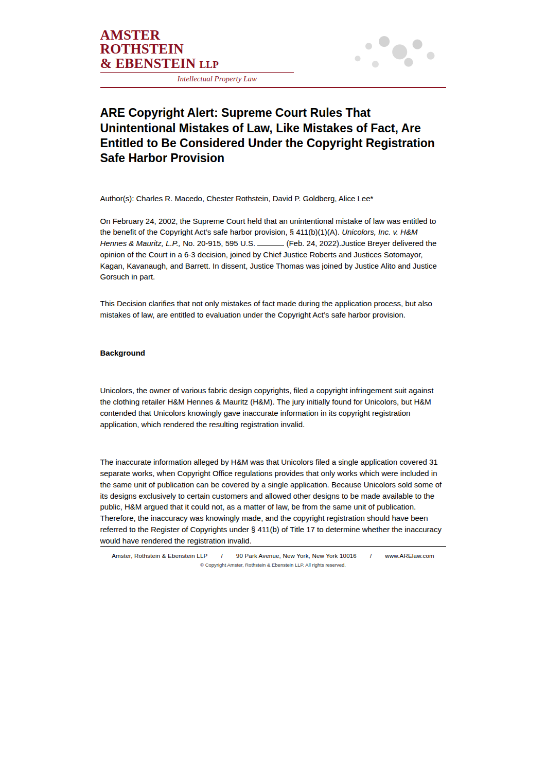Amster
Rothstein
& Ebenstein LLP
Intellectual Property Law
ARE Copyright Alert: Supreme Court Rules That Unintentional Mistakes of Law, Like Mistakes of Fact, Are Entitled to Be Considered Under the Copyright Registration Safe Harbor Provision
Author(s): Charles R. Macedo, Chester Rothstein, David P. Goldberg, Alice Lee*
On February 24, 2002, the Supreme Court held that an unintentional mistake of law was entitled to the benefit of the Copyright Act’s safe harbor provision, § 411(b)(1)(A). Unicolors, Inc. v. H&M Hennes & Mauritz, L.P., No. 20-915, 595 U.S. (Feb. 24, 2022).Justice Breyer delivered the opinion of the Court in a 6-3 decision, joined by Chief Justice Roberts and Justices Sotomayor, Kagan, Kavanaugh, and Barrett. In dissent, Justice Thomas was joined by Justice Alito and Justice Gorsuch in part.
This Decision clarifies that not only mistakes of fact made during the application process, but also mistakes of law, are entitled to evaluation under the Copyright Act’s safe harbor provision.
Background
Unicolors, the owner of various fabric design copyrights, filed a copyright infringement suit against the clothing retailer H&M Hennes & Mauritz (H&M). The jury initially found for Unicolors, but H&M contended that Unicolors knowingly gave inaccurate information in its copyright registration application, which rendered the resulting registration invalid.
The inaccurate information alleged by H&M was that Unicolors filed a single application covered 31 separate works, when Copyright Office regulations provides that only works which were included in the same unit of publication can be covered by a single application. Because Unicolors sold some of its designs exclusively to certain customers and allowed other designs to be made available to the public, H&M argued that it could not, as a matter of law, be from the same unit of publication. Therefore, the inaccuracy was knowingly made, and the copyright registration should have been referred to the Register of Copyrights under § 411(b) of Title 17 to determine whether the inaccuracy would have rendered the registration invalid.
Amster, Rothstein & Ebenstein LLP/90 Park Avenue, New York, New York 10016/www.ARElaw.com
© Copyright Amster, Rothstein & Ebenstein LLP. All rights reserved.